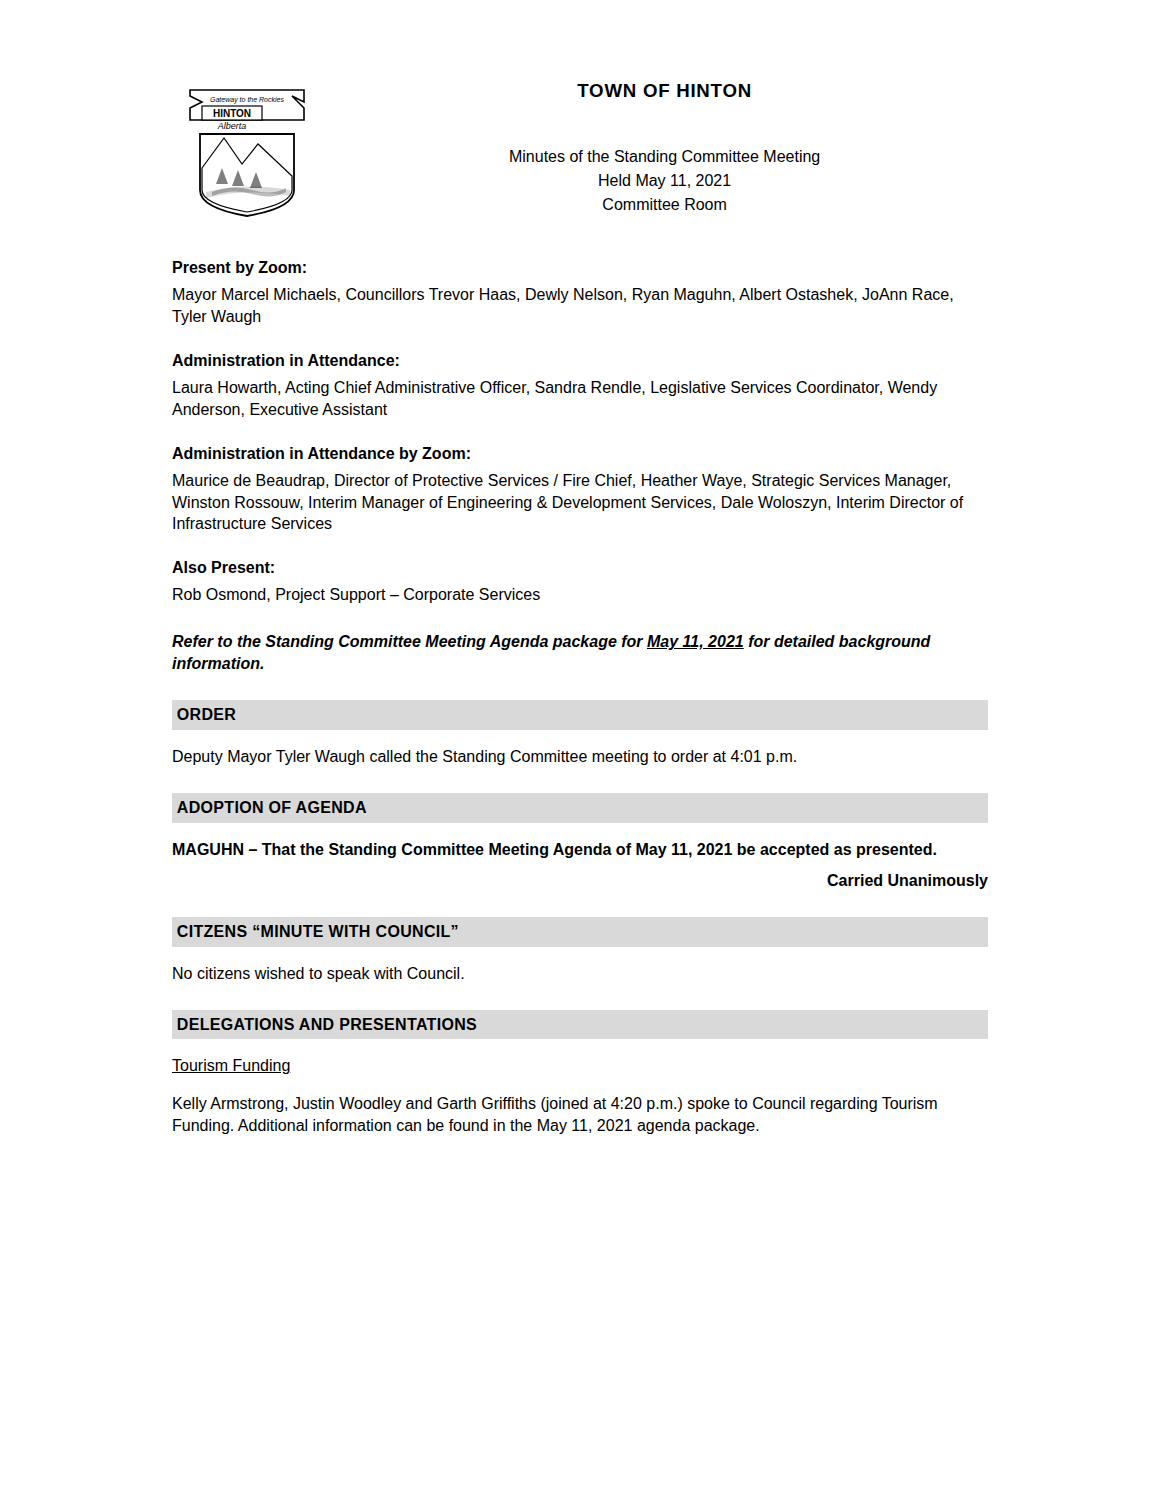Gateway to the Rockies HINTON Alberta
TOWN OF HINTON
Minutes of the Standing Committee Meeting
Held May 11, 2021
Committee Room
Present by Zoom:
Mayor Marcel Michaels, Councillors Trevor Haas, Dewly Nelson, Ryan Maguhn, Albert Ostashek, JoAnn Race, Tyler Waugh
Administration in Attendance:
Laura Howarth, Acting Chief Administrative Officer, Sandra Rendle, Legislative Services Coordinator, Wendy Anderson, Executive Assistant
Administration in Attendance by Zoom:
Maurice de Beaudrap, Director of Protective Services / Fire Chief, Heather Waye, Strategic Services Manager, Winston Rossouw, Interim Manager of Engineering & Development Services, Dale Woloszyn, Interim Director of Infrastructure Services
Also Present:
Rob Osmond, Project Support – Corporate Services
Refer to the Standing Committee Meeting Agenda package for May 11, 2021 for detailed background information.
ORDER
Deputy Mayor Tyler Waugh called the Standing Committee meeting to order at 4:01 p.m.
ADOPTION OF AGENDA
MAGUHN – That the Standing Committee Meeting Agenda of May 11, 2021 be accepted as presented.
Carried Unanimously
CITZENS “MINUTE WITH COUNCIL”
No citizens wished to speak with Council.
DELEGATIONS AND PRESENTATIONS
Tourism Funding
Kelly Armstrong, Justin Woodley and Garth Griffiths (joined at 4:20 p.m.) spoke to Council regarding Tourism Funding. Additional information can be found in the May 11, 2021 agenda package.